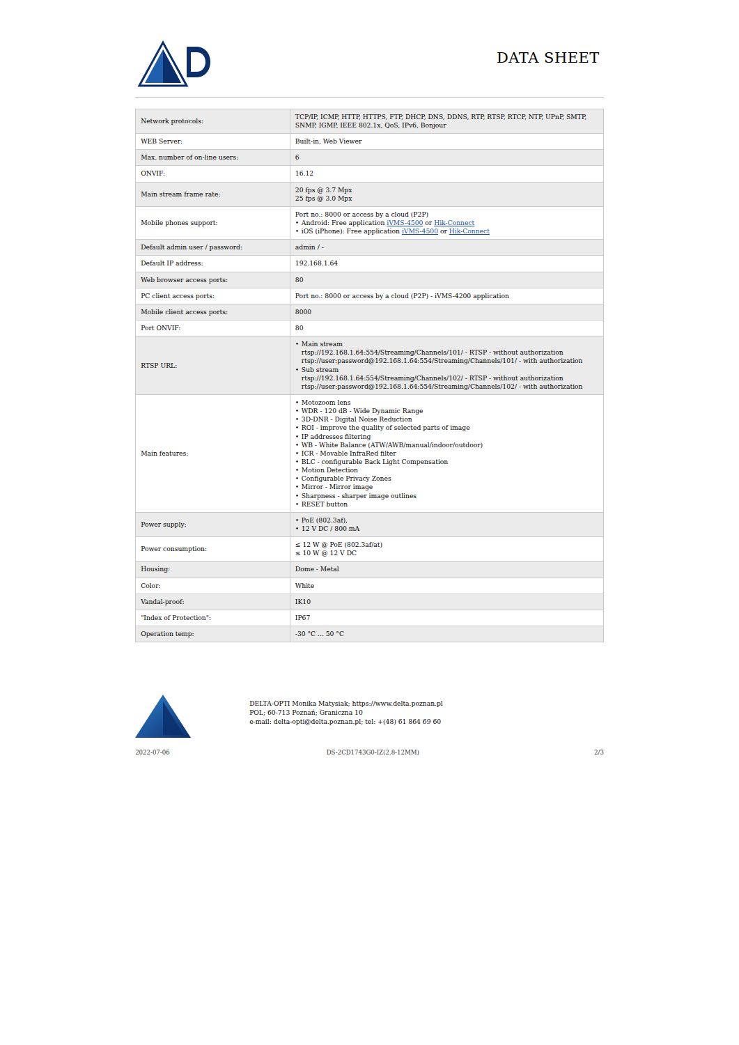DATA SHEET
| Network protocols: | TCP/IP, ICMP, HTTP, HTTPS, FTP, DHCP, DNS, DDNS, RTP, RTSP, RTCP, NTP, UPnP, SMTP, SNMP, IGMP, IEEE 802.1x, QoS, IPv6, Bonjour |
| WEB Server: | Built-in, Web Viewer |
| Max. number of on-line users: | 6 |
| ONVIF: | 16.12 |
| Main stream frame rate: | 20 fps @ 3.7 Mpx 25 fps @ 3.0 Mpx |
| Mobile phones support: | Port no.: 8000 or access by a cloud (P2P) Android: Free application iVMS-4500 or Hik-Connect iOS (iPhone): Free application iVMS-4500 or Hik-Connect |
| Default admin user / password: | admin / - |
| Default IP address: | 192.168.1.64 |
| Web browser access ports: | 80 |
| PC client access ports: | Port no.: 8000 or access by a cloud (P2P) - iVMS-4200 application |
| Mobile client access ports: | 8000 |
| Port ONVIF: | 80 |
| RTSP URL: | Main stream rtsp://192.168.1.64:554/Streaming/Channels/101/ - RTSP - without authorization rtsp://user:password@192.168.1.64:554/Streaming/Channels/101/ - with authorization Sub stream rtsp://192.168.1.64:554/Streaming/Channels/102/ - RTSP - without authorization rtsp://user:password@192.168.1.64:554/Streaming/Channels/102/ - with authorization |
| Main features: | Motozoom lens WDR - 120 dB - Wide Dynamic Range 3D-DNR - Digital Noise Reduction ROI - improve the quality of selected parts of image IP addresses filtering WB - White Balance (ATW/AWB/manual/indoor/outdoor) ICR - Movable InfraRed filter BLC - configurable Back Light Compensation Motion Detection Configurable Privacy Zones Mirror - Mirror image Sharpness - sharper image outlines RESET button |
| Power supply: | PoE (802.3af), 12 V DC / 800 mA |
| Power consumption: | ≤ 12 W @ PoE (802.3af/at) ≤ 10 W @ 12 V DC |
| Housing: | Dome - Metal |
| Color: | White |
| Vandal-proof: | IK10 |
| "Index of Protection": | IP67 |
| Operation temp: | -30 °C ... 50 °C |
DELTA-OPTI Monika Matysiak; https://www.delta.poznan.pl
POL; 60-713 Poznań; Graniczna 10
e-mail: delta-opti@delta.poznan.pl; tel: +(48) 61 864 69 60
2022-07-06
DS-2CD1743G0-IZ(2.8-12MM)
2/3